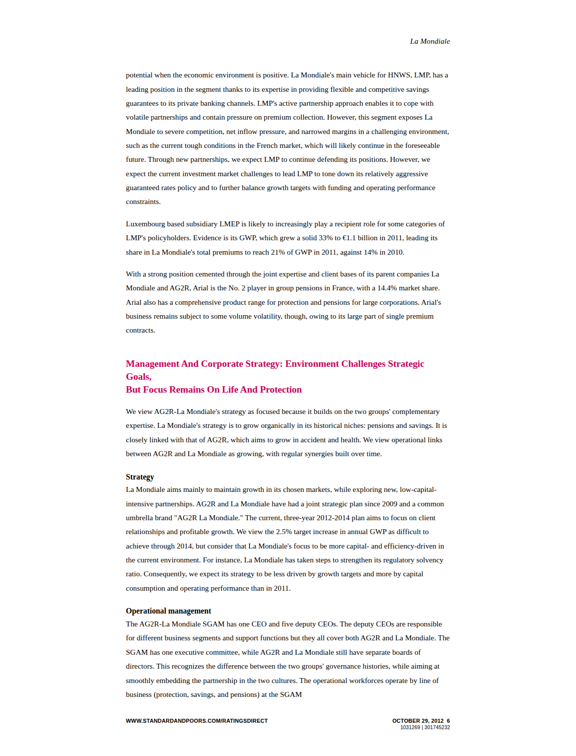La Mondiale
potential when the economic environment is positive. La Mondiale's main vehicle for HNWS, LMP, has a leading position in the segment thanks to its expertise in providing flexible and competitive savings guarantees to its private banking channels. LMP's active partnership approach enables it to cope with volatile partnerships and contain pressure on premium collection. However, this segment exposes La Mondiale to severe competition, net inflow pressure, and narrowed margins in a challenging environment, such as the current tough conditions in the French market, which will likely continue in the foreseeable future. Through new partnerships, we expect LMP to continue defending its positions. However, we expect the current investment market challenges to lead LMP to tone down its relatively aggressive guaranteed rates policy and to further balance growth targets with funding and operating performance constraints.
Luxembourg based subsidiary LMEP is likely to increasingly play a recipient role for some categories of LMP's policyholders. Evidence is its GWP, which grew a solid 33% to €1.1 billion in 2011, leading its share in La Mondiale's total premiums to reach 21% of GWP in 2011, against 14% in 2010.
With a strong position cemented through the joint expertise and client bases of its parent companies La Mondiale and AG2R, Arial is the No. 2 player in group pensions in France, with a 14.4% market share. Arial also has a comprehensive product range for protection and pensions for large corporations. Arial's business remains subject to some volume volatility, though, owing to its large part of single premium contracts.
Management And Corporate Strategy: Environment Challenges Strategic Goals,
But Focus Remains On Life And Protection
We view AG2R-La Mondiale's strategy as focused because it builds on the two groups' complementary expertise. La Mondiale's strategy is to grow organically in its historical niches: pensions and savings. It is closely linked with that of AG2R, which aims to grow in accident and health. We view operational links between AG2R and La Mondiale as growing, with regular synergies built over time.
Strategy
La Mondiale aims mainly to maintain growth in its chosen markets, while exploring new, low-capital-intensive partnerships. AG2R and La Mondiale have had a joint strategic plan since 2009 and a common umbrella brand "AG2R La Mondiale." The current, three-year 2012-2014 plan aims to focus on client relationships and profitable growth. We view the 2.5% target increase in annual GWP as difficult to achieve through 2014, but consider that La Mondiale's focus to be more capital- and efficiency-driven in the current environment. For instance, La Mondiale has taken steps to strengthen its regulatory solvency ratio. Consequently, we expect its strategy to be less driven by growth targets and more by capital consumption and operating performance than in 2011.
Operational management
The AG2R-La Mondiale SGAM has one CEO and five deputy CEOs. The deputy CEOs are responsible for different business segments and support functions but they all cover both AG2R and La Mondiale. The SGAM has one executive committee, while AG2R and La Mondiale still have separate boards of directors. This recognizes the difference between the two groups' governance histories, while aiming at smoothly embedding the partnership in the two cultures. The operational workforces operate by line of business (protection, savings, and pensions) at the SGAM
WWW.STANDARDANDPOORS.COM/RATINGSDIRECT
OCTOBER 29, 2012 6
1031269 | 301745232